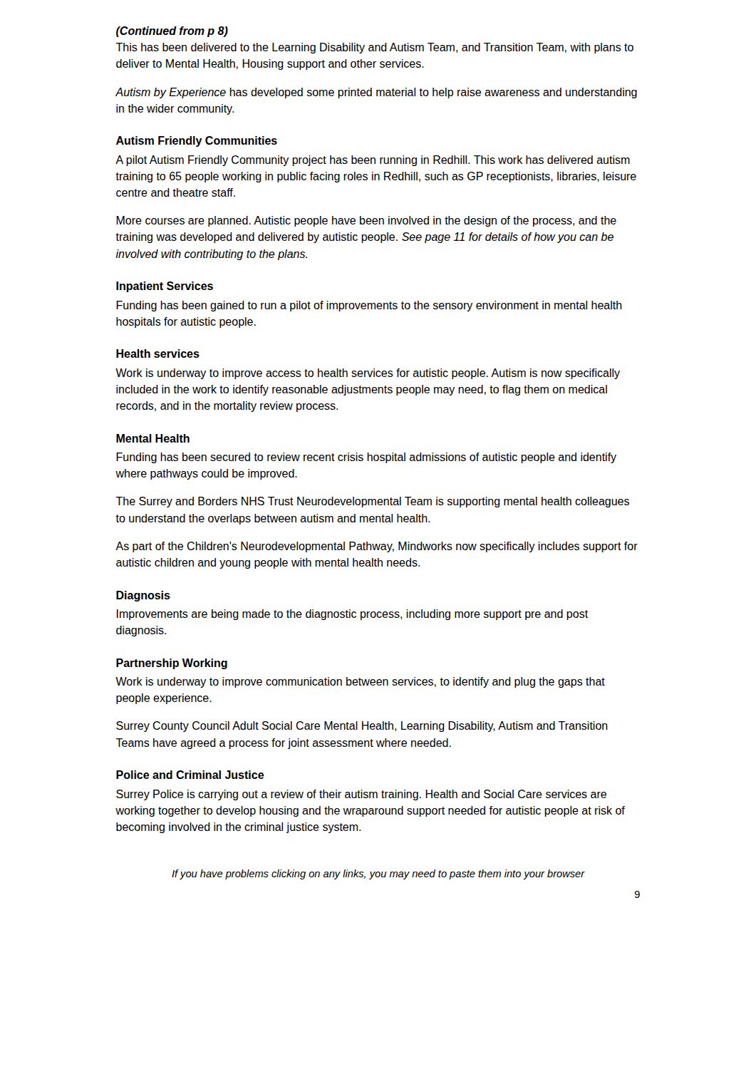(Continued from p 8)
This has been delivered to the Learning Disability and Autism Team, and Transition Team, with plans to deliver to Mental Health, Housing support and other services.
Autism by Experience has developed some printed material to help raise awareness and understanding in the wider community.
Autism Friendly Communities
A pilot Autism Friendly Community project has been running in Redhill. This work has delivered autism training to 65 people working in public facing roles in Redhill, such as GP receptionists, libraries, leisure centre and theatre staff.
More courses are planned. Autistic people have been involved in the design of the process, and the training was developed and delivered by autistic people. See page 11 for details of how you can be involved with contributing to the plans.
Inpatient Services
Funding has been gained to run a pilot of improvements to the sensory environment in mental health hospitals for autistic people.
Health services
Work is underway to improve access to health services for autistic people. Autism is now specifically included in the work to identify reasonable adjustments people may need, to flag them on medical records, and in the mortality review process.
Mental Health
Funding has been secured to review recent crisis hospital admissions of autistic people and identify where pathways could be improved.
The Surrey and Borders NHS Trust Neurodevelopmental Team is supporting mental health colleagues to understand the overlaps between autism and mental health.
As part of the Children's Neurodevelopmental Pathway, Mindworks now specifically includes support for autistic children and young people with mental health needs.
Diagnosis
Improvements are being made to the diagnostic process, including more support pre and post diagnosis.
Partnership Working
Work is underway to improve communication between services, to identify and plug the gaps that people experience.
Surrey County Council Adult Social Care Mental Health, Learning Disability, Autism and Transition Teams have agreed a process for joint assessment where needed.
Police and Criminal Justice
Surrey Police is carrying out a review of their autism training. Health and Social Care services are working together to develop housing and the wraparound support needed for autistic people at risk of becoming involved in the criminal justice system.
If you have problems clicking on any links, you may need to paste them into your browser
9